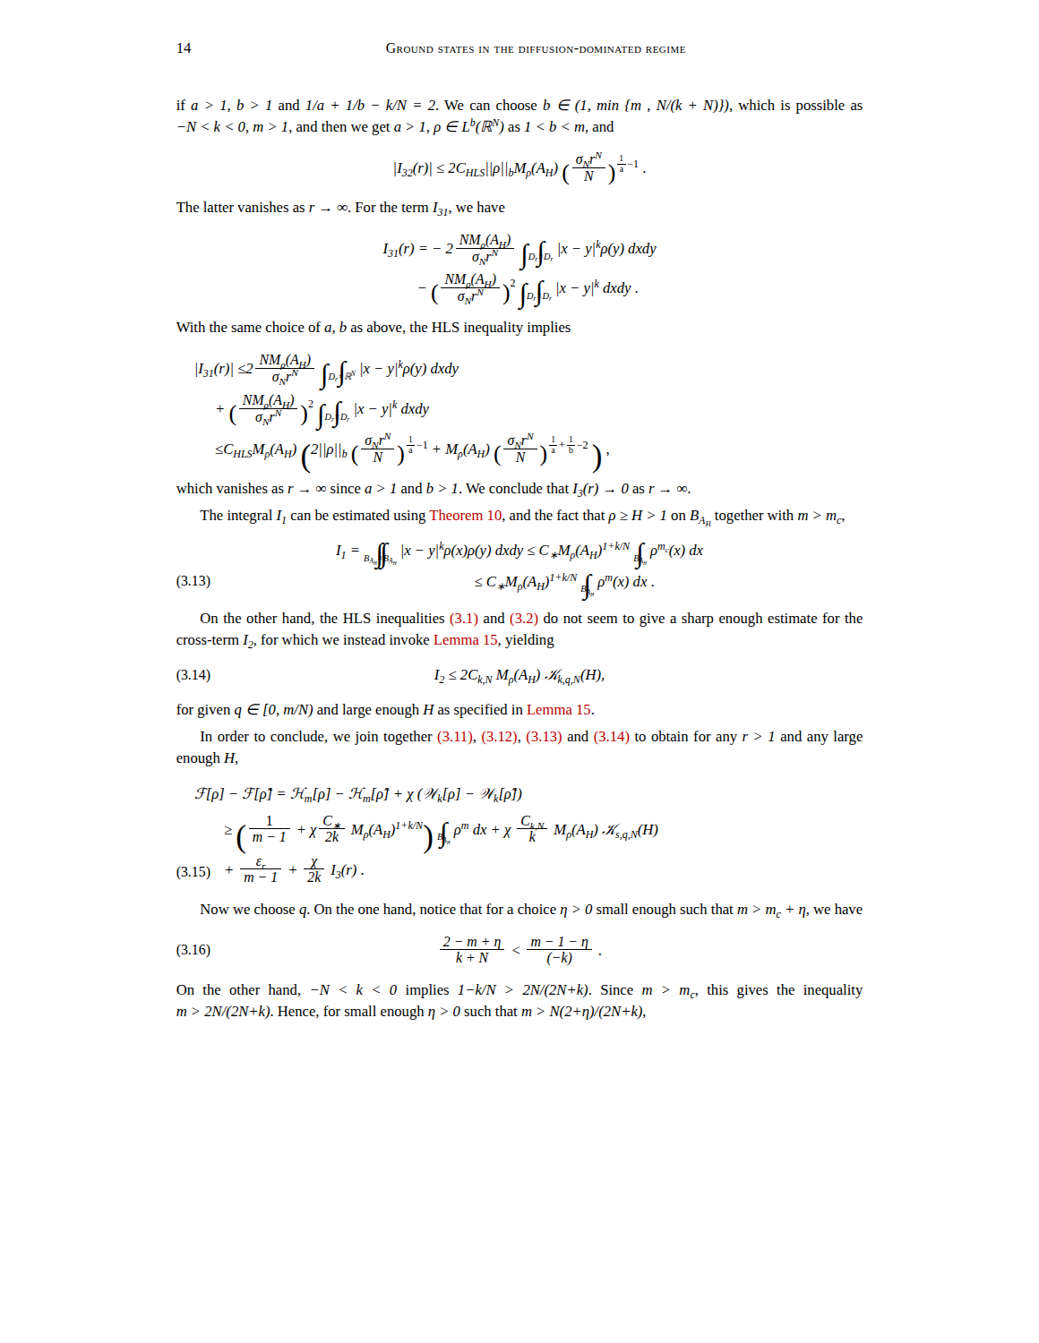14 Ground states in the diffusion-dominated regime
if a > 1, b > 1 and 1/a + 1/b − k/N = 2. We can choose b ∈ (1, min {m , N/(k + N)}), which is possible as −N < k < 0, m > 1, and then we get a > 1, ρ ∈ Lb(ℝN) as 1 < b < m, and
|I32(r)| ≤ 2CHLS||ρ||bMρ(AH) (σNrN N)1 a−1 .
The latter vanishes as r → ∞. For the term I31, we have
I31(r) = − 2 NMρ(AH) σNrN ∫∫Dr×Dr |x − y|kρ(y) dxdy
− (NMρ(AH) σNrN)2 ∫∫Dr×Dr |x − y|k dxdy .
With the same choice of a, b as above, the HLS inequality implies
|I31(r)| ≤2 NMρ(AH) σNrN ∫∫Dr×ℝN |x − y|kρ(y) dxdy
+ (NMρ(AH) σNrN)2 ∫∫Dr×Dr |x − y|k dxdy
≤CHLSMρ(AH) (2||ρ||b (σNrN N)1 a−1 + Mρ(AH) (σNrN N)1 a+1 b−2 ) ,
which vanishes as r → ∞ since a > 1 and b > 1. We conclude that I3(r) → 0 as r → ∞.
The integral I1 can be estimated using Theorem 10, and the fact that ρ ≥ H > 1 on BAH together with m > mc,
I1 = ∫∫BAH×BAH |x − y|kρ(x)ρ(y) dxdy ≤ C∗Mρ(AH)1+k/N ∫BAH ρmc(x) dx
≤ C∗Mρ(AH)1+k/N ∫BAH ρm(x) dx .
(3.13)
On the other hand, the HLS inequalities (3.1) and (3.2) do not seem to give a sharp enough estimate for the cross-term I2, for which we instead invoke Lemma 15, yielding
(3.14) I2 ≤ 2Ck,N Mρ(AH) 𝒦k,q,N(H),
for given q ∈ [0, m/N) and large enough H as specified in Lemma 15.
In order to conclude, we join together (3.11), (3.12), (3.13) and (3.14) to obtain for any r > 1 and any large enough H,
ℱ[ρ] − ℱ[ρ̃] = ℋm[ρ] − ℋm[ρ̃] + χ (𝒲k[ρ] − 𝒲k[ρ̃])
≥ (1 m − 1 + χ C∗2k Mρ(AH)1+k/N) ∫BAH ρm dx + χ Ck,N k Mρ(AH) 𝒦s,q,N(H)
+ εr m − 1 + χ 2k I3(r) .
(3.15)
Now we choose q. On the one hand, notice that for a choice η > 0 small enough such that m > mc + η, we have
(3.16) 2 − m + η k + N < m − 1 − η(−k) .
On the other hand, −N < k < 0 implies 1−k/N > 2N/(2N+k). Since m > mc, this gives the inequality m > 2N/(2N+k). Hence, for small enough η > 0 such that m > N(2+η)/(2N+k),